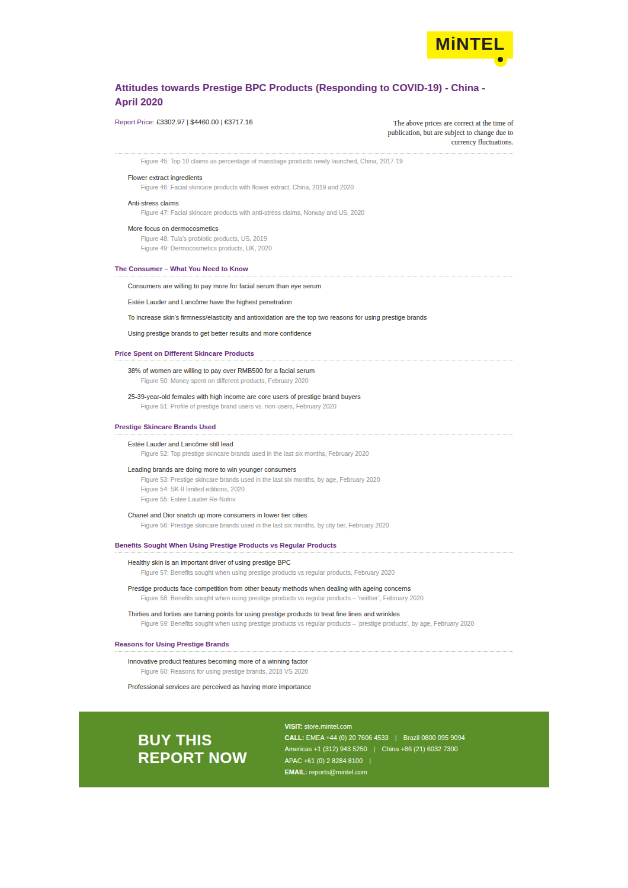MiNTEL
Attitudes towards Prestige BPC Products (Responding to COVID-19) - China -
April 2020
Report Price: £3302.97 | $4460.00 | €3717.16
The above prices are correct at the time of publication, but are subject to change due to currency fluctuations.
Figure 45: Top 10 claims as percentage of masstiage products newly launched, China, 2017-19
Flower extract ingredients
Figure 46: Facial skincare products with flower extract, China, 2019 and 2020
Anti-stress claims
Figure 47: Facial skincare products with anti-stress claims, Norway and US, 2020
More focus on dermocosmetics
Figure 48: Tula’s probiotic products, US, 2019
Figure 49: Dermocosmetics products, UK, 2020
The Consumer – What You Need to Know
Consumers are willing to pay more for facial serum than eye serum
Estée Lauder and Lancôme have the highest penetration
To increase skin’s firmness/elasticity and antioxidation are the top two reasons for using prestige brands
Using prestige brands to get better results and more confidence
Price Spent on Different Skincare Products
38% of women are willing to pay over RMB500 for a facial serum
Figure 50: Money spent on different products, February 2020
25-39-year-old females with high income are core users of prestige brand buyers
Figure 51: Profile of prestige brand users vs. non-users, February 2020
Prestige Skincare Brands Used
Estée Lauder and Lancôme still lead
Figure 52: Top prestige skincare brands used in the last six months, February 2020
Leading brands are doing more to win younger consumers
Figure 53: Prestige skincare brands used in the last six months, by age, February 2020
Figure 54: SK-II limited editions, 2020
Figure 55: Estée Lauder Re-Nutriv
Chanel and Dior snatch up more consumers in lower tier cities
Figure 56: Prestige skincare brands used in the last six months, by city tier, February 2020
Benefits Sought When Using Prestige Products vs Regular Products
Healthy skin is an important driver of using prestige BPC
Figure 57: Benefits sought when using prestige products vs regular products, February 2020
Prestige products face competition from other beauty methods when dealing with ageing concerns
Figure 58: Benefits sought when using prestige products vs regular products – ‘neither’, February 2020
Thirties and forties are turning points for using prestige products to treat fine lines and wrinkles
Figure 59: Benefits sought when using prestige products vs regular products – ‘prestige products’, by age, February 2020
Reasons for Using Prestige Brands
Innovative product features becoming more of a winning factor
Figure 60: Reasons for using prestige brands, 2018 VS 2020
Professional services are perceived as having more importance
BUY THIS
REPORT NOW
VISIT: store.mintel.com
CALL: EMEA +44 (0) 20 7606 4533 | Brazil 0800 095 9094
Americas +1 (312) 943 5250 | China +86 (21) 6032 7300
APAC +61 (0) 2 8284 8100 |
EMAIL: reports@mintel.com